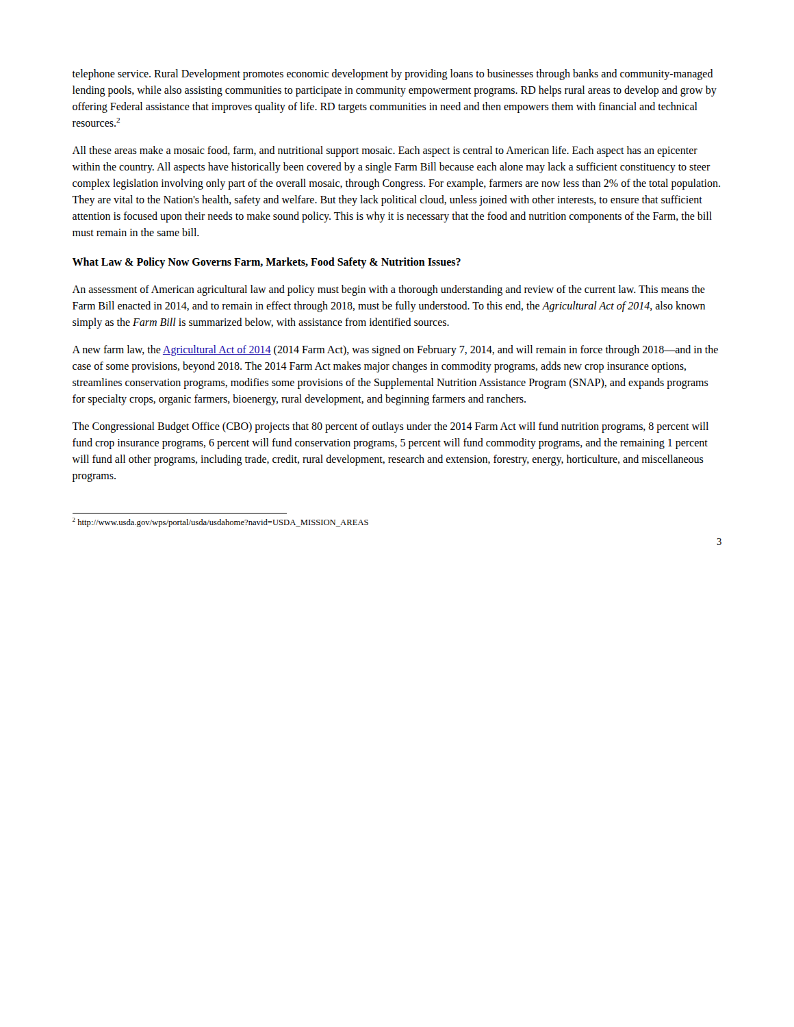telephone service. Rural Development promotes economic development by providing loans to businesses through banks and community-managed lending pools, while also assisting communities to participate in community empowerment programs. RD helps rural areas to develop and grow by offering Federal assistance that improves quality of life. RD targets communities in need and then empowers them with financial and technical resources.2
All these areas make a mosaic food, farm, and nutritional support mosaic. Each aspect is central to American life. Each aspect has an epicenter within the country. All aspects have historically been covered by a single Farm Bill because each alone may lack a sufficient constituency to steer complex legislation involving only part of the overall mosaic, through Congress. For example, farmers are now less than 2% of the total population. They are vital to the Nation's health, safety and welfare. But they lack political cloud, unless joined with other interests, to ensure that sufficient attention is focused upon their needs to make sound policy. This is why it is necessary that the food and nutrition components of the Farm, the bill must remain in the same bill.
What Law & Policy Now Governs Farm, Markets, Food Safety & Nutrition Issues?
An assessment of American agricultural law and policy must begin with a thorough understanding and review of the current law. This means the Farm Bill enacted in 2014, and to remain in effect through 2018, must be fully understood. To this end, the Agricultural Act of 2014, also known simply as the Farm Bill is summarized below, with assistance from identified sources.
A new farm law, the Agricultural Act of 2014 (2014 Farm Act), was signed on February 7, 2014, and will remain in force through 2018—and in the case of some provisions, beyond 2018. The 2014 Farm Act makes major changes in commodity programs, adds new crop insurance options, streamlines conservation programs, modifies some provisions of the Supplemental Nutrition Assistance Program (SNAP), and expands programs for specialty crops, organic farmers, bioenergy, rural development, and beginning farmers and ranchers.
The Congressional Budget Office (CBO) projects that 80 percent of outlays under the 2014 Farm Act will fund nutrition programs, 8 percent will fund crop insurance programs, 6 percent will fund conservation programs, 5 percent will fund commodity programs, and the remaining 1 percent will fund all other programs, including trade, credit, rural development, research and extension, forestry, energy, horticulture, and miscellaneous programs.
2 http://www.usda.gov/wps/portal/usda/usdahome?navid=USDA_MISSION_AREAS
3